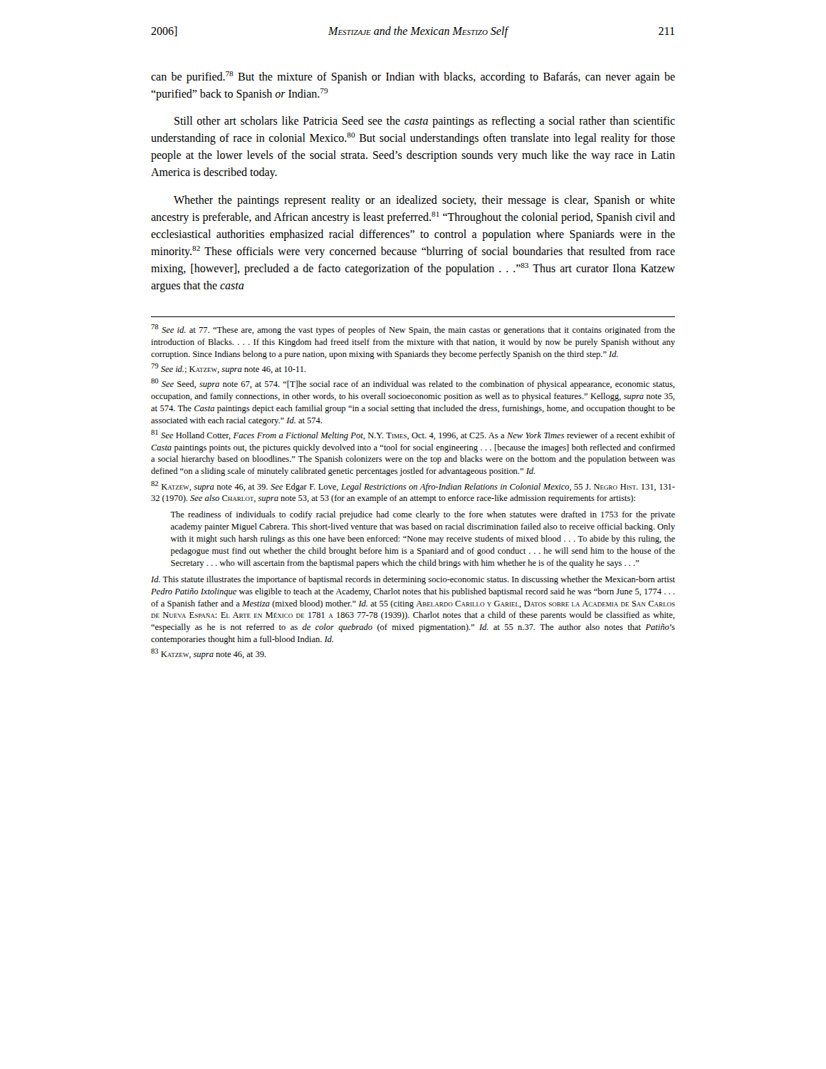2006] Mestizaje and the Mexican Mestizo Self 211
can be purified.78 But the mixture of Spanish or Indian with blacks, according to Bafarás, can never again be “purified” back to Spanish or Indian.79
Still other art scholars like Patricia Seed see the casta paintings as reflecting a social rather than scientific understanding of race in colonial Mexico.80 But social understandings often translate into legal reality for those people at the lower levels of the social strata. Seed’s description sounds very much like the way race in Latin America is described today.
Whether the paintings represent reality or an idealized society, their message is clear, Spanish or white ancestry is preferable, and African ancestry is least preferred.81 “Throughout the colonial period, Spanish civil and ecclesiastical authorities emphasized racial differences” to control a population where Spaniards were in the minority.82 These officials were very concerned because “blurring of social boundaries that resulted from race mixing, [however], precluded a de facto categorization of the population . . .”83 Thus art curator Ilona Katzew argues that the casta
78 See id. at 77. “These are, among the vast types of peoples of New Spain, the main castas or generations that it contains originated from the introduction of Blacks. . . . If this Kingdom had freed itself from the mixture with that nation, it would by now be purely Spanish without any corruption. Since Indians belong to a pure nation, upon mixing with Spaniards they become perfectly Spanish on the third step.” Id.
79 See id.; Katzew, supra note 46, at 10-11.
80 See Seed, supra note 67, at 574. “[T]he social race of an individual was related to the combination of physical appearance, economic status, occupation, and family connections, in other words, to his overall socioeconomic position as well as to physical features.” Kellogg, supra note 35, at 574. The Casta paintings depict each familial group “in a social setting that included the dress, furnishings, home, and occupation thought to be associated with each racial category.” Id. at 574.
81 See Holland Cotter, Faces From a Fictional Melting Pot, N.Y. Times, Oct. 4, 1996, at C25. As a New York Times reviewer of a recent exhibit of Casta paintings points out, the pictures quickly devolved into a “tool for social engineering . . . [because the images] both reflected and confirmed a social hierarchy based on bloodlines.” The Spanish colonizers were on the top and blacks were on the bottom and the population between was defined “on a sliding scale of minutely calibrated genetic percentages jostled for advantageous position.” Id.
82 Katzew, supra note 46, at 39. See Edgar F. Love, Legal Restrictions on Afro-Indian Relations in Colonial Mexico, 55 J. Negro Hist. 131, 131-32 (1970). See also Charlot, supra note 53, at 53 (for an example of an attempt to enforce race-like admission requirements for artists):
The readiness of individuals to codify racial prejudice had come clearly to the fore when statutes were drafted in 1753 for the private academy painter Miguel Cabrera. This short-lived venture that was based on racial discrimination failed also to receive official backing. Only with it might such harsh rulings as this one have been enforced: “None may receive students of mixed blood . . . To abide by this ruling, the pedagogue must find out whether the child brought before him is a Spaniard and of good conduct . . . he will send him to the house of the Secretary . . . who will ascertain from the baptismal papers which the child brings with him whether he is of the quality he says . . .”
Id. This statute illustrates the importance of baptismal records in determining socio-economic status. In discussing whether the Mexican-born artist Pedro Patiño Ixtolinque was eligible to teach at the Academy, Charlot notes that his published baptismal record said he was “born June 5, 1774 . . . of a Spanish father and a Mestiza (mixed blood) mother.” Id. at 55 (citing Abelardo Carillo y Gariel, Datos sobre la Academia de San Carlos de Nueva España: El Arte en México de 1781 a 1863 77-78 (1939)). Charlot notes that a child of these parents would be classified as white, “especially as he is not referred to as de color quebrado (of mixed pigmentation).” Id. at 55 n.37. The author also notes that Patiño’s contemporaries thought him a full-blood Indian. Id.
83 Katzew, supra note 46, at 39.